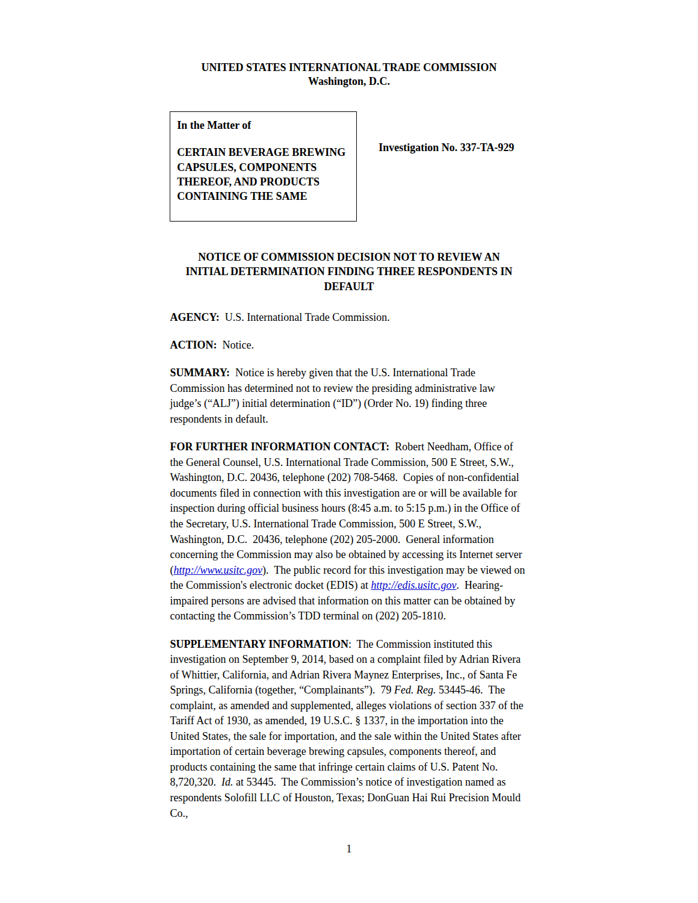UNITED STATES INTERNATIONAL TRADE COMMISSION
Washington, D.C.
| In the Matter of CERTAIN BEVERAGE BREWING CAPSULES, COMPONENTS THEREOF, AND PRODUCTS CONTAINING THE SAME | Investigation No. 337-TA-929 |
NOTICE OF COMMISSION DECISION NOT TO REVIEW AN
INITIAL DETERMINATION FINDING THREE RESPONDENTS IN DEFAULT
AGENCY: U.S. International Trade Commission.
ACTION: Notice.
SUMMARY: Notice is hereby given that the U.S. International Trade Commission has determined not to review the presiding administrative law judge’s (“ALJ”) initial determination (“ID”) (Order No. 19) finding three respondents in default.
FOR FURTHER INFORMATION CONTACT: Robert Needham, Office of the General Counsel, U.S. International Trade Commission, 500 E Street, S.W., Washington, D.C. 20436, telephone (202) 708-5468. Copies of non-confidential documents filed in connection with this investigation are or will be available for inspection during official business hours (8:45 a.m. to 5:15 p.m.) in the Office of the Secretary, U.S. International Trade Commission, 500 E Street, S.W., Washington, D.C. 20436, telephone (202) 205-2000. General information concerning the Commission may also be obtained by accessing its Internet server (http://www.usitc.gov). The public record for this investigation may be viewed on the Commission's electronic docket (EDIS) at http://edis.usitc.gov. Hearing-impaired persons are advised that information on this matter can be obtained by contacting the Commission’s TDD terminal on (202) 205-1810.
SUPPLEMENTARY INFORMATION: The Commission instituted this investigation on September 9, 2014, based on a complaint filed by Adrian Rivera of Whittier, California, and Adrian Rivera Maynez Enterprises, Inc., of Santa Fe Springs, California (together, “Complainants”). 79 Fed. Reg. 53445-46. The complaint, as amended and supplemented, alleges violations of section 337 of the Tariff Act of 1930, as amended, 19 U.S.C. § 1337, in the importation into the United States, the sale for importation, and the sale within the United States after importation of certain beverage brewing capsules, components thereof, and products containing the same that infringe certain claims of U.S. Patent No. 8,720,320. Id. at 53445. The Commission’s notice of investigation named as respondents Solofill LLC of Houston, Texas; DonGuan Hai Rui Precision Mould Co.,
1